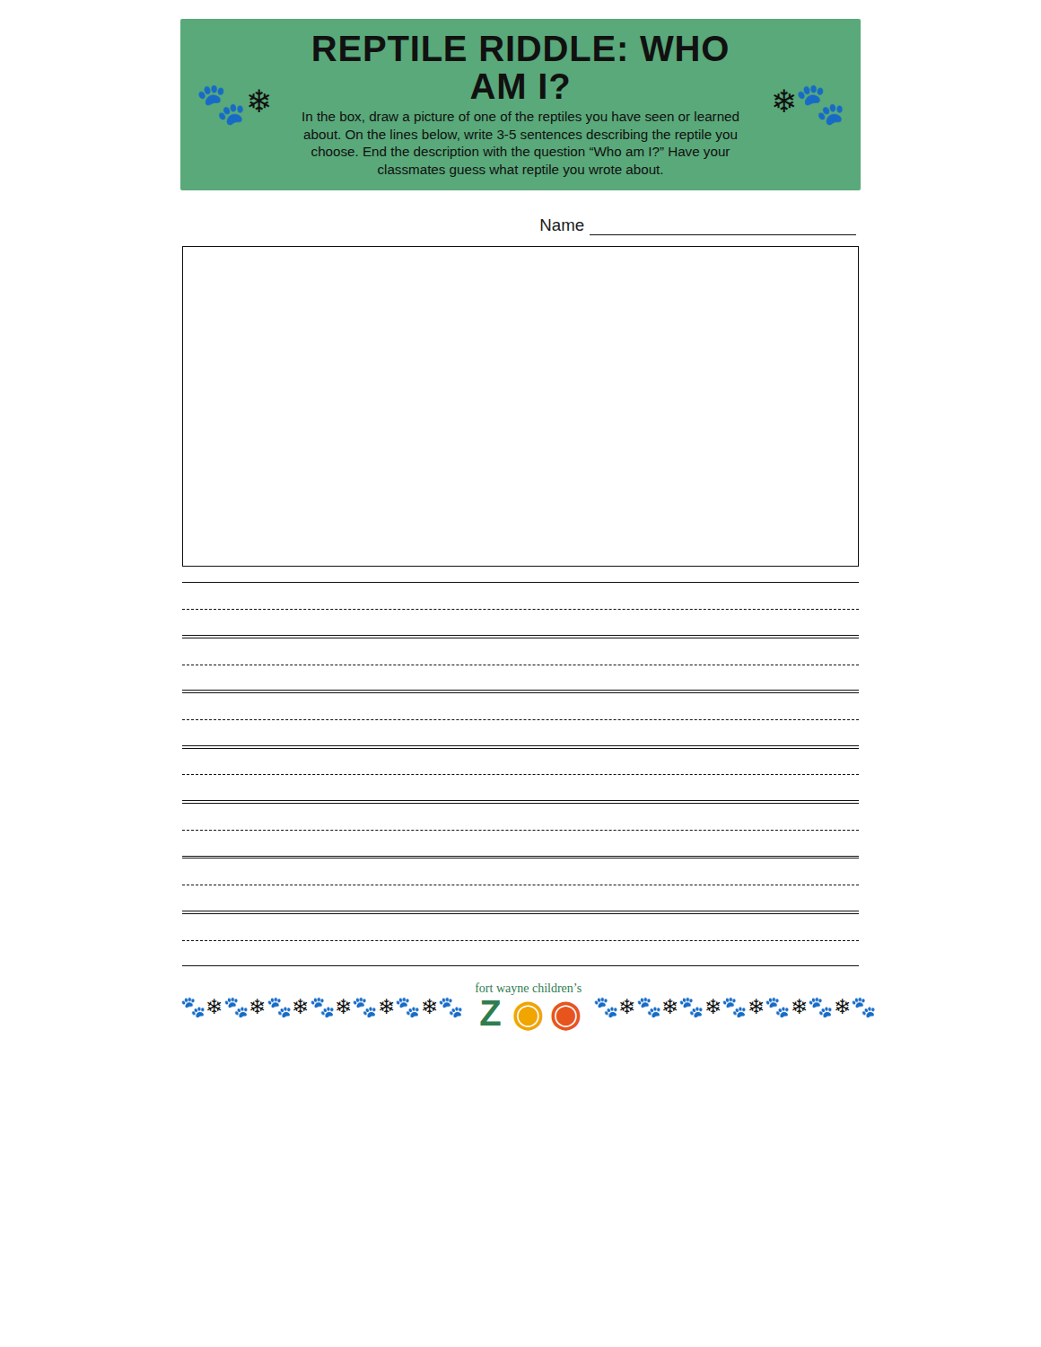🐾❄
❄🐾
Reptile Riddle: Who Am I?
In the box, draw a picture of one of the reptiles you have seen or learned about. On the lines below, write 3-5 sentences describing the reptile you choose. End the description with the question “Who am I?” Have your classmates guess what reptile you wrote about.
Name
🐾❄🐾❄🐾❄🐾❄🐾❄🐾❄🐾
fort wayne children’s
Z◉◉
🐾❄🐾❄🐾❄🐾❄🐾❄🐾❄🐾